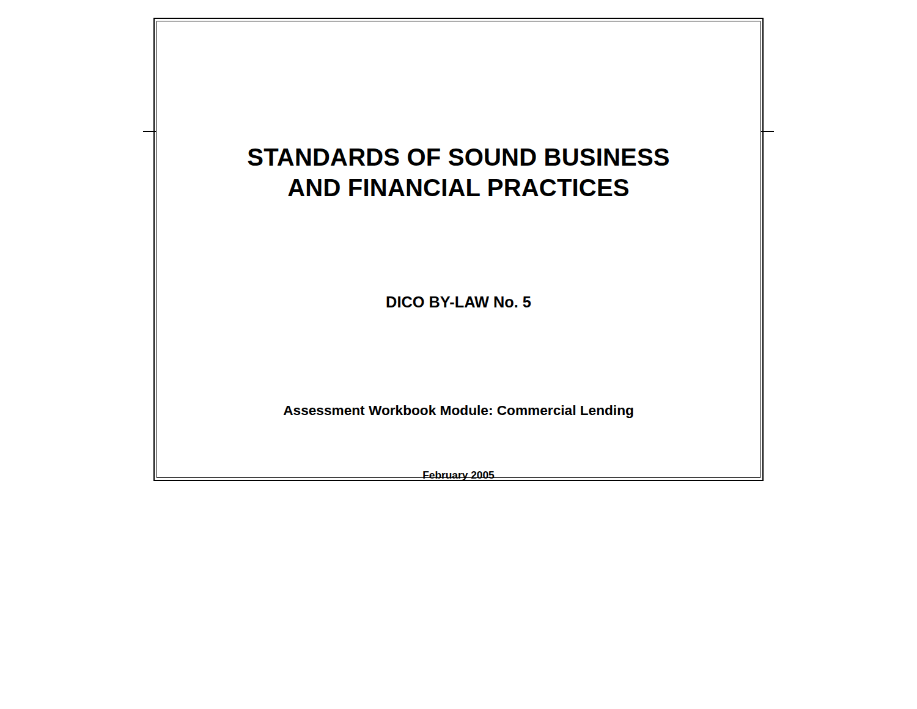STANDARDS OF SOUND BUSINESS
AND FINANCIAL PRACTICES
DICO BY-LAW No. 5
Assessment Workbook Module: Commercial Lending
February 2005